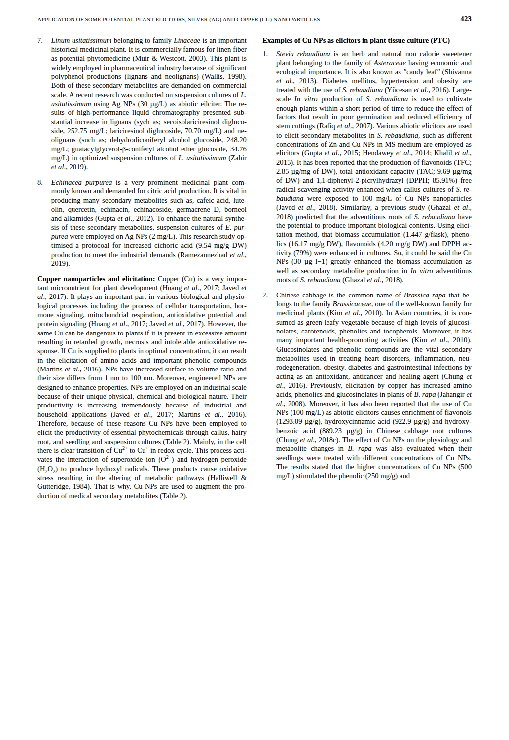Application of some potential plant elicitors, silver (Ag) and copper (Cu) nanoparticles 423
7. Linum usitatissimum belonging to family Linaceae is an important historical medicinal plant. It is commercially famous for linen fiber as potential phytomedicine (Muir & Westcott, 2003). This plant is widely employed in pharmaceutical industry because of significant polyphenol productions (lignans and neolignans) (Wallis, 1998). Both of these secondary metabolites are demanded on commercial scale. A recent research was conducted on suspension cultures of L. usitatissimum using Ag NPs (30 µg/L) as abiotic eilciter. The results of high-performance liquid chromatography presented substantial increase in lignans (sych as; secoisolariciresinol diglucoside, 252.75 mg/L; lariciresinol diglucoside, 70.70 mg/L) and neolignans (such as; dehydrodiconiferyl alcohol glucoside, 248.20 mg/L; guaiacylglycerol-β-coniferyl alcohol ether glucoside, 34.76 mg/L) in optimized suspension cultures of L. usitatissimum (Zahir et al., 2019).
8. Echinacea purpurea is a very prominent medicinal plant commonly known and demanded for citric acid production. It is vital in producing many secondary metabolites such as, cafeic acid, luteolin, quercetin, echinacin, echinacoside, germacrene D, borneol and alkamides (Gupta et al., 2012). To enhance the natural synthesis of these secondary metabolites, suspension cultures of E. purpurea were employed on Ag NPs (2 mg/L). This research study optimised a protocoal for increased cichoric acid (9.54 mg/g DW) production to meet the industrial demands (Ramezannezhad et al., 2019).
Copper nanoparticles and elicitation: Copper (Cu) is a very important micronutrient for plant development (Huang et al., 2017; Javed et al., 2017). It plays an important part in various biological and physiological processes including the process of cellular transportation, hormone signaling, mitochondrial respiration, antioxidative potential and protein signaling (Huang et al., 2017; Javed et al., 2017). However, the same Cu can be dangerous to plants if it is present in excessive amount resulting in retarded growth, necrosis and intolerable antioxidative response. If Cu is supplied to plants in optimal concentration, it can result in the elicitation of amino acids and important phenolic compounds (Martins et al., 2016). NPs have increased surface to volume ratio and their size differs from 1 nm to 100 nm. Moreover, engineered NPs are designed to enhance properties. NPs are employed on an industrial scale because of their unique physical, chemical and biological nature. Their productivity is increasing tremendously because of industrial and household applications (Javed et al., 2017; Martins et al., 2016). Therefore, because of these reasons Cu NPs have been employed to elicit the productivity of essential phytochemicals through callus, hairy root, and seedling and suspension cultures (Table 2). Mainly, in the cell there is clear transition of Cu2+ to Cu+ in redox cycle. This process activates the interaction of superoxide ion (O2−) and hydrogen peroxide (H2O2) to produce hydroxyl radicals. These products cause oxidative stress resulting in the altering of metabolic pathways (Halliwell & Gutteridge, 1984). That is why, Cu NPs are used to augment the production of medical secondary metabolites (Table 2).
Examples of Cu NPs as elicitors in plant tissue culture (PTC)
1. Stevia rebaudiana is an herb and natural non calorie sweetener plant belonging to the family of Asteraceae having economic and ecological importance. It is also known as "candy leaf" (Shivanna et al., 2013). Diabetes mellitus, hypertension and obesity are treated with the use of S. rebaudiana (Yücesan et al., 2016). Large-scale In vitro production of S. rebaudiana is used to cultivate enough plants within a short period of time to reduce the effect of factors that result in poor germination and reduced efficiency of stem cuttings (Rafiq et al., 2007). Various abiotic elicitors are used to elicit secondary metabolites in S. rebaudiana, such as different concentrations of Zn and Cu NPs in MS medium are employed as elicitors (Gupta et al., 2015; Hendawey et al., 2014; Khalil et al., 2015). It has been reported that the production of flavonoids (TFC; 2.85 µg/mg of DW), total antioxidant capacity (TAC; 9.69 µg/mg of DW) and 1,1-diphenyl-2-picrylhydrazyl (DPPH; 85.91%) free radical scavenging activity enhanced when callus cultures of S. rebaudiana were exposed to 100 mg/L of Cu NPs nanoparticles (Javed et al., 2018). Similarlay, a previous study (Ghazal et al., 2018) predicted that the adventitious roots of S. rebaudiana have the potential to produce important biological contents. Using elicitation method, that biomass accumulation (1.447 g/flask), phenolics (16.17 mg/g DW), flavonoids (4.20 mg/g DW) and DPPH activity (79%) were enhanced in cultures. So, it could be said the Cu NPs (30 µg l−1) greatly enhanced the biomass accumulation as well as secondary metabolite production in In vitro adventitious roots of S. rebaudiana (Ghazal et al., 2018).
2. Chinese cabbage is the common name of Brassica rapa that belongs to the family Brassicaceae, one of the well-known family for medicinal plants (Kim et al., 2010). In Asian countries, it is consumed as green leafy vegetable because of high levels of glucosinolates, carotenoids, phenolics and tocopherols. Moreover, it has many important health-promoting activities (Kim et al., 2010). Glucosinolates and phenolic compounds are the vital secondary metabolites used in treating heart disorders, inflammation, neurodegeneration, obesity, diabetes and gastrointestinal infections by acting as an antioxidant, anticancer and healing agent (Chung et al., 2016). Previously, elicitation by copper has increased amino acids, phenolics and glucosinolates in plants of B. rapa (Jahangir et al., 2008). Moreover, it has also been reported that the use of Cu NPs (100 mg/L) as abiotic elicitors causes enrichment of flavonols (1293.09 µg/g), hydroxycinnamic acid (922.9 µg/g) and hydroxybenzoic acid (889.23 µg/g) in Chinese cabbage root cultures (Chung et al., 2018c). The effect of Cu NPs on the physiology and metabolite changes in B. rapa was also evaluated when their seedlings were treated with different concentrations of Cu NPs. The results stated that the higher concentrations of Cu NPs (500 mg/L) stimulated the phenolic (250 mg/g) and